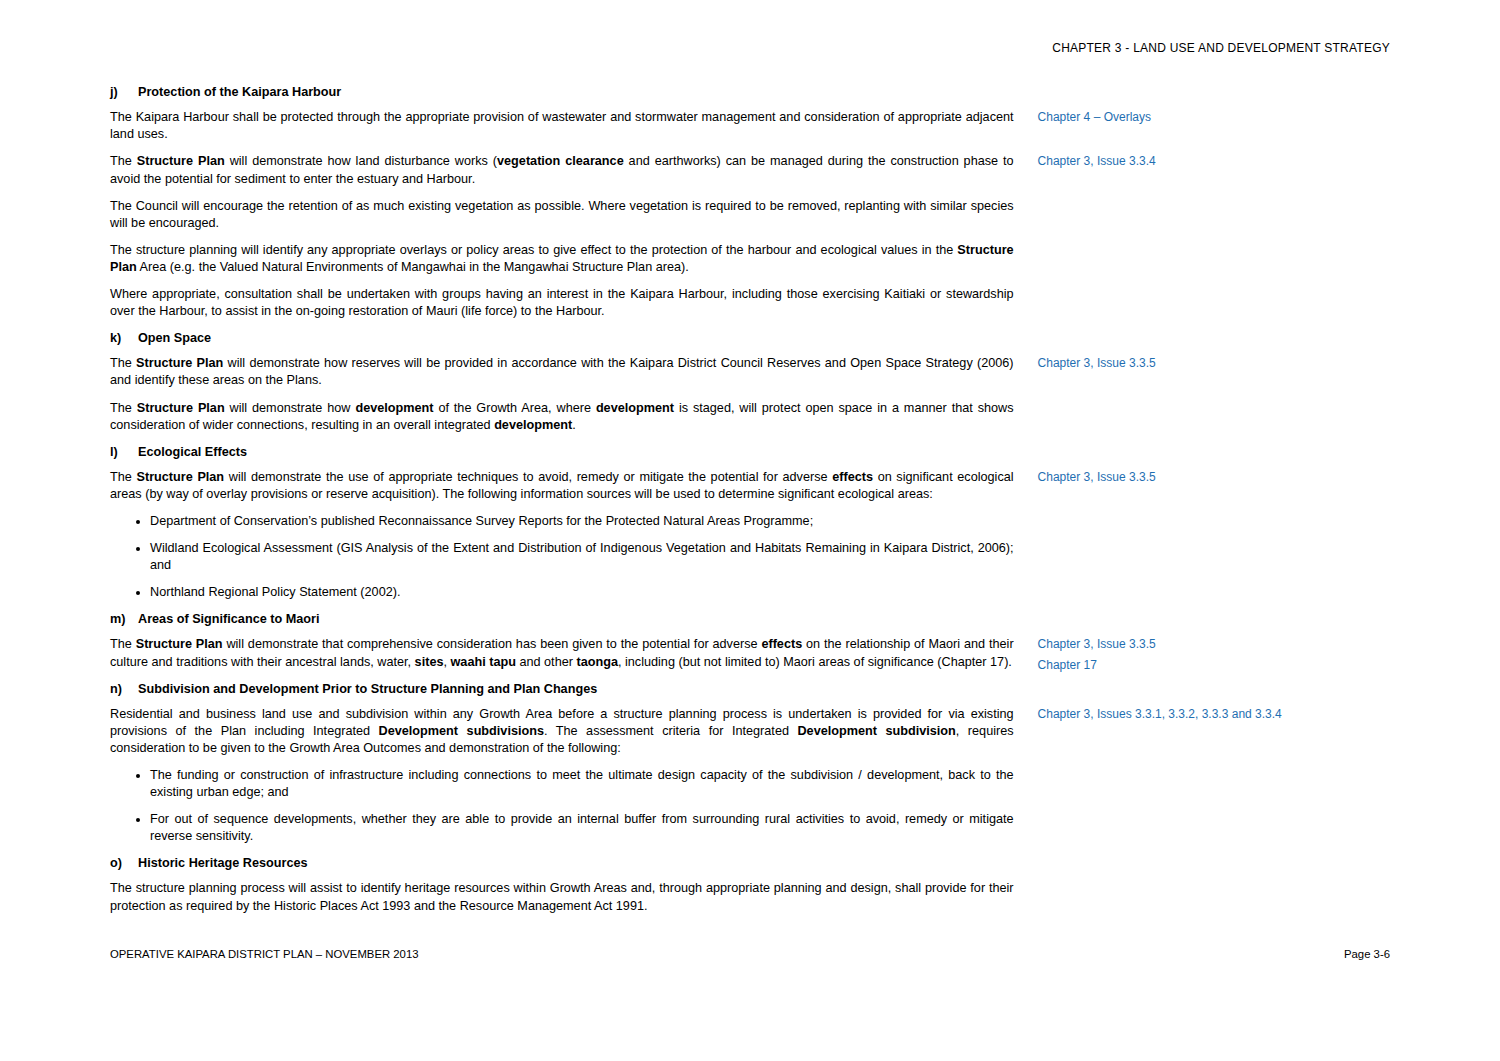CHAPTER 3 - LAND USE AND DEVELOPMENT STRATEGY
j)
Protection of the Kaipara Harbour
The Kaipara Harbour shall be protected through the appropriate provision of wastewater and stormwater management and consideration of appropriate adjacent land uses.
Chapter 4 – Overlays
The Structure Plan will demonstrate how land disturbance works (vegetation clearance and earthworks) can be managed during the construction phase to avoid the potential for sediment to enter the estuary and Harbour.
The Council will encourage the retention of as much existing vegetation as possible. Where vegetation is required to be removed, replanting with similar species will be encouraged.
Chapter 3, Issue 3.3.4
The structure planning will identify any appropriate overlays or policy areas to give effect to the protection of the harbour and ecological values in the Structure Plan Area (e.g. the Valued Natural Environments of Mangawhai in the Mangawhai Structure Plan area).
Where appropriate, consultation shall be undertaken with groups having an interest in the Kaipara Harbour, including those exercising Kaitiaki or stewardship over the Harbour, to assist in the on-going restoration of Mauri (life force) to the Harbour.
k)
Open Space
The Structure Plan will demonstrate how reserves will be provided in accordance with the Kaipara District Council Reserves and Open Space Strategy (2006) and identify these areas on the Plans.
Chapter 3, Issue 3.3.5
The Structure Plan will demonstrate how development of the Growth Area, where development is staged, will protect open space in a manner that shows consideration of wider connections, resulting in an overall integrated development.
l)
Ecological Effects
The Structure Plan will demonstrate the use of appropriate techniques to avoid, remedy or mitigate the potential for adverse effects on significant ecological areas (by way of overlay provisions or reserve acquisition). The following information sources will be used to determine significant ecological areas:
Chapter 3, Issue 3.3.5
Department of Conservation’s published Reconnaissance Survey Reports for the Protected Natural Areas Programme;
Wildland Ecological Assessment (GIS Analysis of the Extent and Distribution of Indigenous Vegetation and Habitats Remaining in Kaipara District, 2006); and
Northland Regional Policy Statement (2002).
m)
Areas of Significance to Maori
The Structure Plan will demonstrate that comprehensive consideration has been given to the potential for adverse effects on the relationship of Maori and their culture and traditions with their ancestral lands, water, sites, waahi tapu and other taonga, including (but not limited to) Maori areas of significance (Chapter 17).
Chapter 3, Issue 3.3.5
Chapter 17
n)
Subdivision and Development Prior to Structure Planning and Plan Changes
Residential and business land use and subdivision within any Growth Area before a structure planning process is undertaken is provided for via existing provisions of the Plan including Integrated Development subdivisions. The assessment criteria for Integrated Development subdivision, requires consideration to be given to the Growth Area Outcomes and demonstration of the following:
Chapter 3, Issues 3.3.1, 3.3.2, 3.3.3 and 3.3.4
The funding or construction of infrastructure including connections to meet the ultimate design capacity of the subdivision / development, back to the existing urban edge; and
For out of sequence developments, whether they are able to provide an internal buffer from surrounding rural activities to avoid, remedy or mitigate reverse sensitivity.
o)
Historic Heritage Resources
The structure planning process will assist to identify heritage resources within Growth Areas and, through appropriate planning and design, shall provide for their protection as required by the Historic Places Act 1993 and the Resource Management Act 1991.
OPERATIVE KAIPARA DISTRICT PLAN – NOVEMBER 2013
Page 3-6